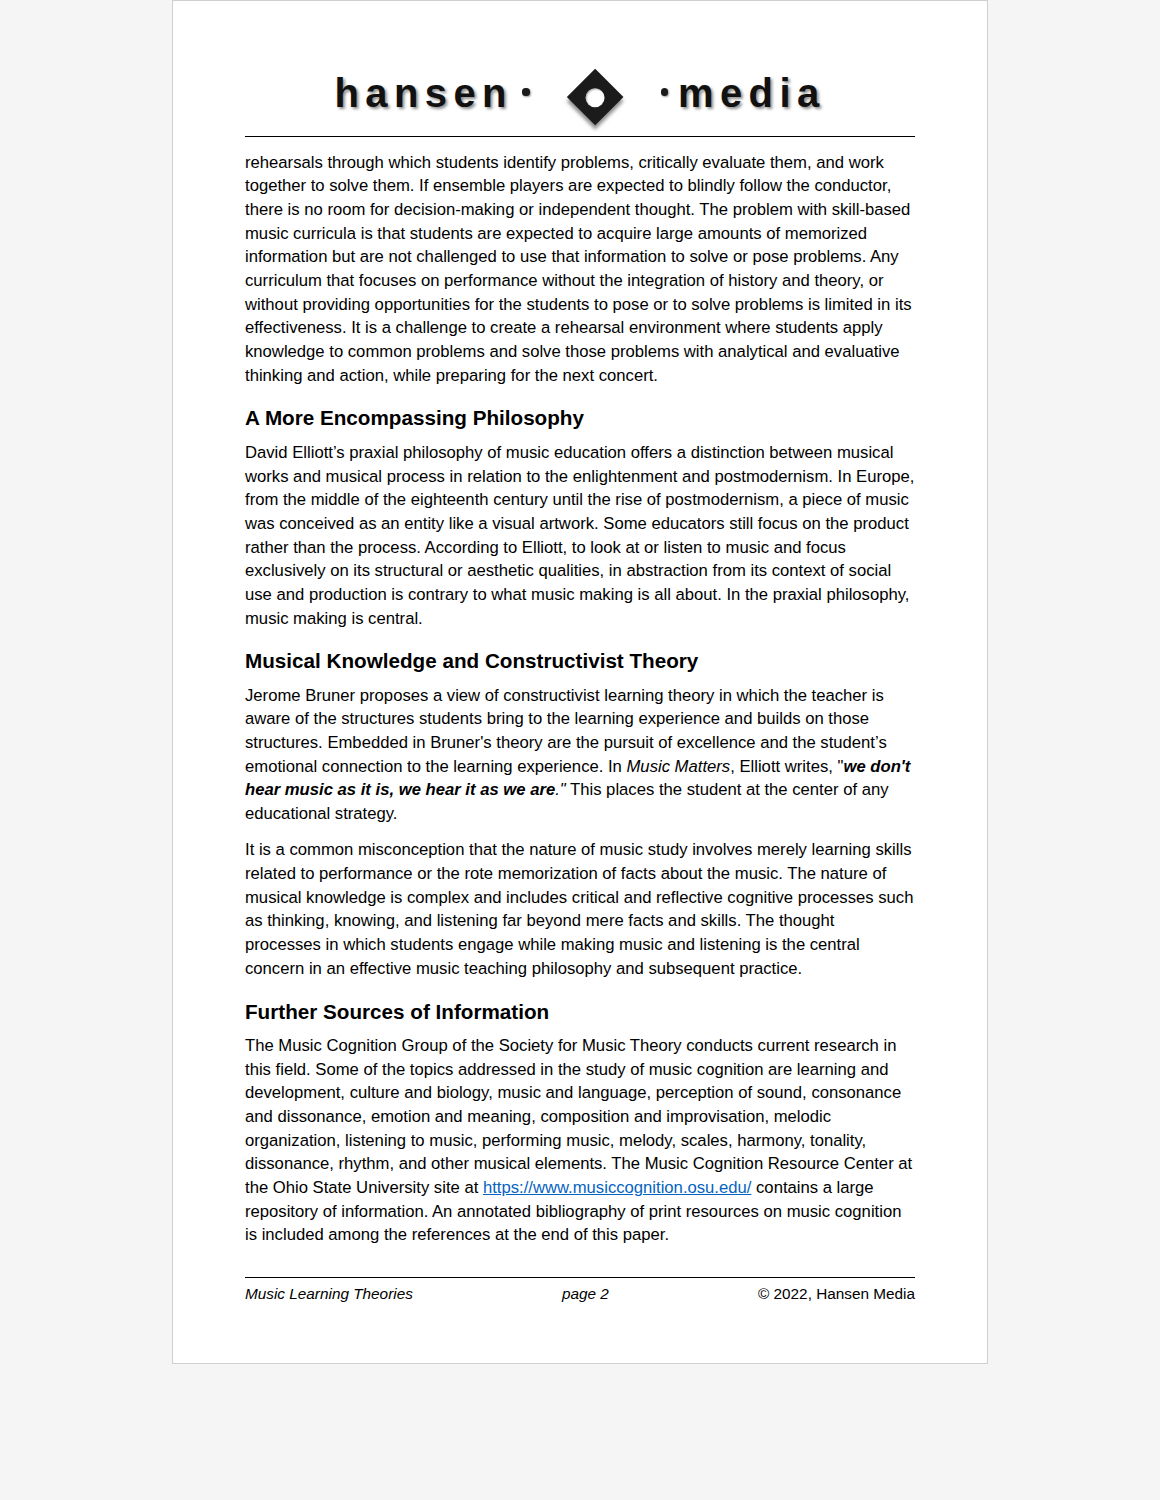hansen media
rehearsals through which students identify problems, critically evaluate them, and work together to solve them. If ensemble players are expected to blindly follow the conductor, there is no room for decision-making or independent thought. The problem with skill-based music curricula is that students are expected to acquire large amounts of memorized information but are not challenged to use that information to solve or pose problems. Any curriculum that focuses on performance without the integration of history and theory, or without providing opportunities for the students to pose or to solve problems is limited in its effectiveness. It is a challenge to create a rehearsal environment where students apply knowledge to common problems and solve those problems with analytical and evaluative thinking and action, while preparing for the next concert.
A More Encompassing Philosophy
David Elliott’s praxial philosophy of music education offers a distinction between musical works and musical process in relation to the enlightenment and postmodernism. In Europe, from the middle of the eighteenth century until the rise of postmodernism, a piece of music was conceived as an entity like a visual artwork. Some educators still focus on the product rather than the process. According to Elliott, to look at or listen to music and focus exclusively on its structural or aesthetic qualities, in abstraction from its context of social use and production is contrary to what music making is all about. In the praxial philosophy, music making is central.
Musical Knowledge and Constructivist Theory
Jerome Bruner proposes a view of constructivist learning theory in which the teacher is aware of the structures students bring to the learning experience and builds on those structures. Embedded in Bruner's theory are the pursuit of excellence and the student’s emotional connection to the learning experience. In Music Matters, Elliott writes, "we don't hear music as it is, we hear it as we are." This places the student at the center of any educational strategy.
It is a common misconception that the nature of music study involves merely learning skills related to performance or the rote memorization of facts about the music. The nature of musical knowledge is complex and includes critical and reflective cognitive processes such as thinking, knowing, and listening far beyond mere facts and skills. The thought processes in which students engage while making music and listening is the central concern in an effective music teaching philosophy and subsequent practice.
Further Sources of Information
The Music Cognition Group of the Society for Music Theory conducts current research in this field. Some of the topics addressed in the study of music cognition are learning and development, culture and biology, music and language, perception of sound, consonance and dissonance, emotion and meaning, composition and improvisation, melodic organization, listening to music, performing music, melody, scales, harmony, tonality, dissonance, rhythm, and other musical elements. The Music Cognition Resource Center at the Ohio State University site at https://www.musiccognition.osu.edu/ contains a large repository of information. An annotated bibliography of print resources on music cognition is included among the references at the end of this paper.
Music Learning Theories
page 2
© 2022, Hansen Media